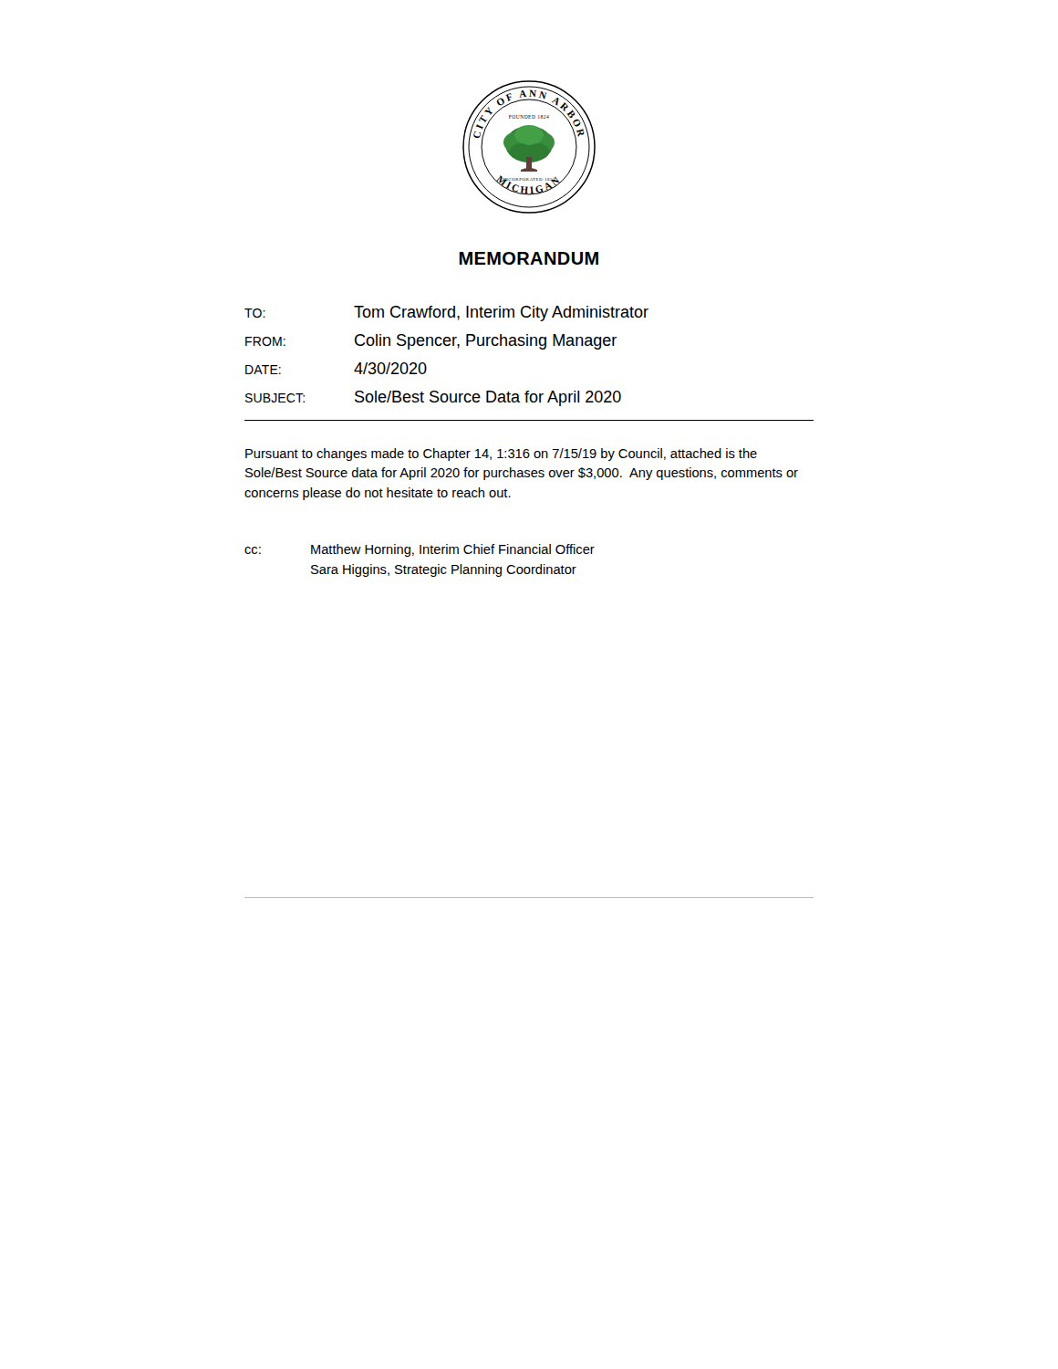CITY OF ANN ARBOR MICHIGAN FOUNDED 1824 INCORPORATED 1851
MEMORANDUM
| To: | Tom Crawford, Interim City Administrator |
| From: | Colin Spencer, Purchasing Manager |
| Date: | 4/30/2020 |
| Subject: | Sole/Best Source Data for April 2020 |
Pursuant to changes made to Chapter 14, 1:316 on 7/15/19 by Council, attached is the Sole/Best Source data for April 2020 for purchases over $3,000. Any questions, comments or concerns please do not hesitate to reach out.
| cc: | Matthew Horning, Interim Chief Financial Officer Sara Higgins, Strategic Planning Coordinator |